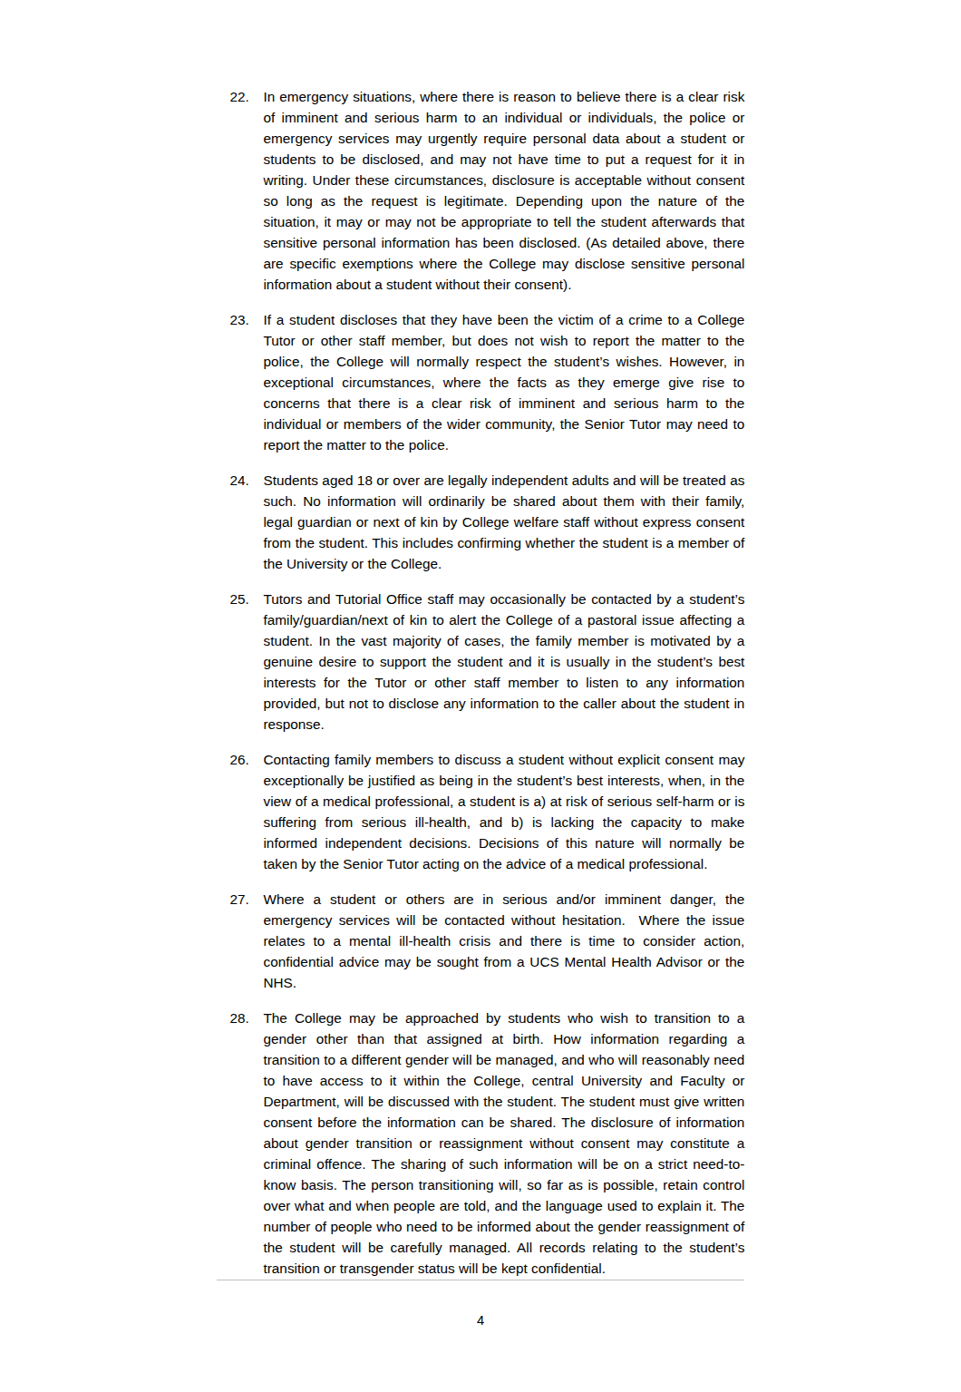In emergency situations, where there is reason to believe there is a clear risk of imminent and serious harm to an individual or individuals, the police or emergency services may urgently require personal data about a student or students to be disclosed, and may not have time to put a request for it in writing. Under these circumstances, disclosure is acceptable without consent so long as the request is legitimate. Depending upon the nature of the situation, it may or may not be appropriate to tell the student afterwards that sensitive personal information has been disclosed. (As detailed above, there are specific exemptions where the College may disclose sensitive personal information about a student without their consent).
If a student discloses that they have been the victim of a crime to a College Tutor or other staff member, but does not wish to report the matter to the police, the College will normally respect the student’s wishes. However, in exceptional circumstances, where the facts as they emerge give rise to concerns that there is a clear risk of imminent and serious harm to the individual or members of the wider community, the Senior Tutor may need to report the matter to the police.
Students aged 18 or over are legally independent adults and will be treated as such. No information will ordinarily be shared about them with their family, legal guardian or next of kin by College welfare staff without express consent from the student. This includes confirming whether the student is a member of the University or the College.
Tutors and Tutorial Office staff may occasionally be contacted by a student’s family/guardian/next of kin to alert the College of a pastoral issue affecting a student. In the vast majority of cases, the family member is motivated by a genuine desire to support the student and it is usually in the student’s best interests for the Tutor or other staff member to listen to any information provided, but not to disclose any information to the caller about the student in response.
Contacting family members to discuss a student without explicit consent may exceptionally be justified as being in the student’s best interests, when, in the view of a medical professional, a student is a) at risk of serious self-harm or is suffering from serious ill-health, and b) is lacking the capacity to make informed independent decisions. Decisions of this nature will normally be taken by the Senior Tutor acting on the advice of a medical professional.
Where a student or others are in serious and/or imminent danger, the emergency services will be contacted without hesitation. Where the issue relates to a mental ill-health crisis and there is time to consider action, confidential advice may be sought from a UCS Mental Health Advisor or the NHS.
The College may be approached by students who wish to transition to a gender other than that assigned at birth. How information regarding a transition to a different gender will be managed, and who will reasonably need to have access to it within the College, central University and Faculty or Department, will be discussed with the student. The student must give written consent before the information can be shared. The disclosure of information about gender transition or reassignment without consent may constitute a criminal offence. The sharing of such information will be on a strict need-to-know basis. The person transitioning will, so far as is possible, retain control over what and when people are told, and the language used to explain it. The number of people who need to be informed about the gender reassignment of the student will be carefully managed. All records relating to the student’s transition or transgender status will be kept confidential.
4